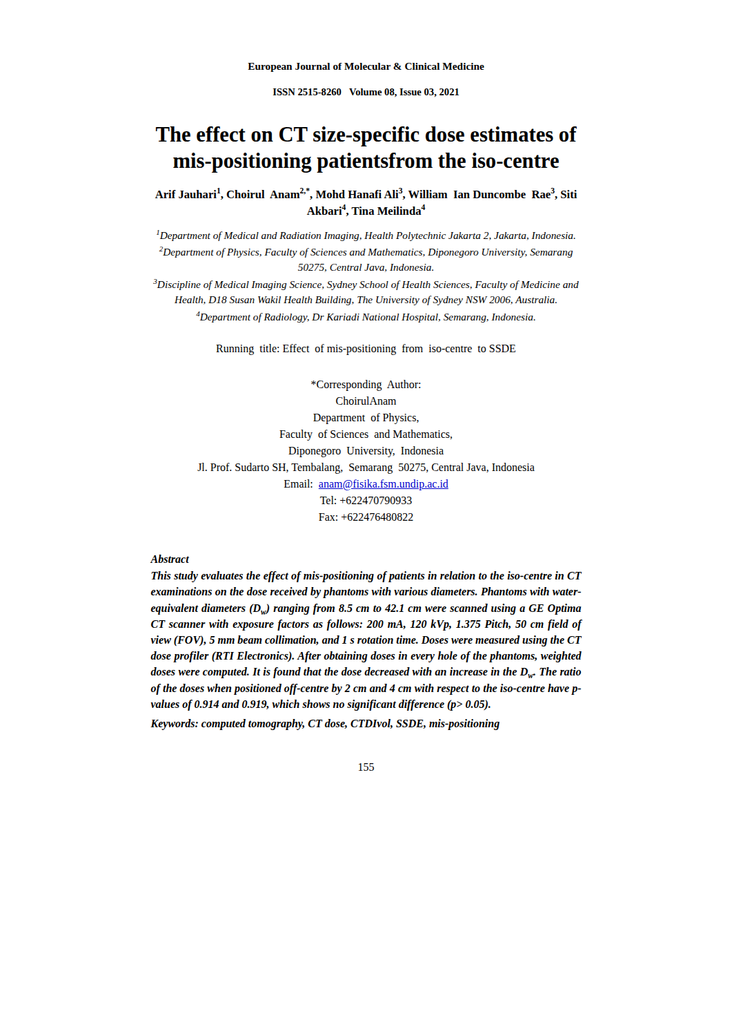European Journal of Molecular & Clinical Medicine
ISSN 2515-8260 Volume 08, Issue 03, 2021
The effect on CT size-specific dose estimates of mis-positioning patientsfrom the iso-centre
Arif Jauhari1, Choirul Anam2,*, Mohd Hanafi Ali3, William Ian Duncombe Rae3, Siti Akbari4, Tina Meilinda4
1Department of Medical and Radiation Imaging, Health Polytechnic Jakarta 2, Jakarta, Indonesia.
2Department of Physics, Faculty of Sciences and Mathematics, Diponegoro University, Semarang 50275, Central Java, Indonesia.
3Discipline of Medical Imaging Science, Sydney School of Health Sciences, Faculty of Medicine and Health, D18 Susan Wakil Health Building, The University of Sydney NSW 2006, Australia.
4Department of Radiology, Dr Kariadi National Hospital, Semarang, Indonesia.
Running title: Effect of mis-positioning from iso-centre to SSDE
*Corresponding Author:
ChoirulAnam
Department of Physics,
Faculty of Sciences and Mathematics,
Diponegoro University, Indonesia
Jl. Prof. Sudarto SH, Tembalang, Semarang 50275, Central Java, Indonesia
Email: anam@fisika.fsm.undip.ac.id
Tel: +622470790933
Fax: +622476480822
Abstract
This study evaluates the effect of mis-positioning of patients in relation to the iso-centre in CT examinations on the dose received by phantoms with various diameters. Phantoms with water-equivalent diameters (Dw) ranging from 8.5 cm to 42.1 cm were scanned using a GE Optima CT scanner with exposure factors as follows: 200 mA, 120 kVp, 1.375 Pitch, 50 cm field of view (FOV), 5 mm beam collimation, and 1 s rotation time. Doses were measured using the CT dose profiler (RTI Electronics). After obtaining doses in every hole of the phantoms, weighted doses were computed. It is found that the dose decreased with an increase in the Dw. The ratio of the doses when positioned off-centre by 2 cm and 4 cm with respect to the iso-centre have p-values of 0.914 and 0.919, which shows no significant difference (p> 0.05).
Keywords: computed tomography, CT dose, CTDIvol, SSDE, mis-positioning
155